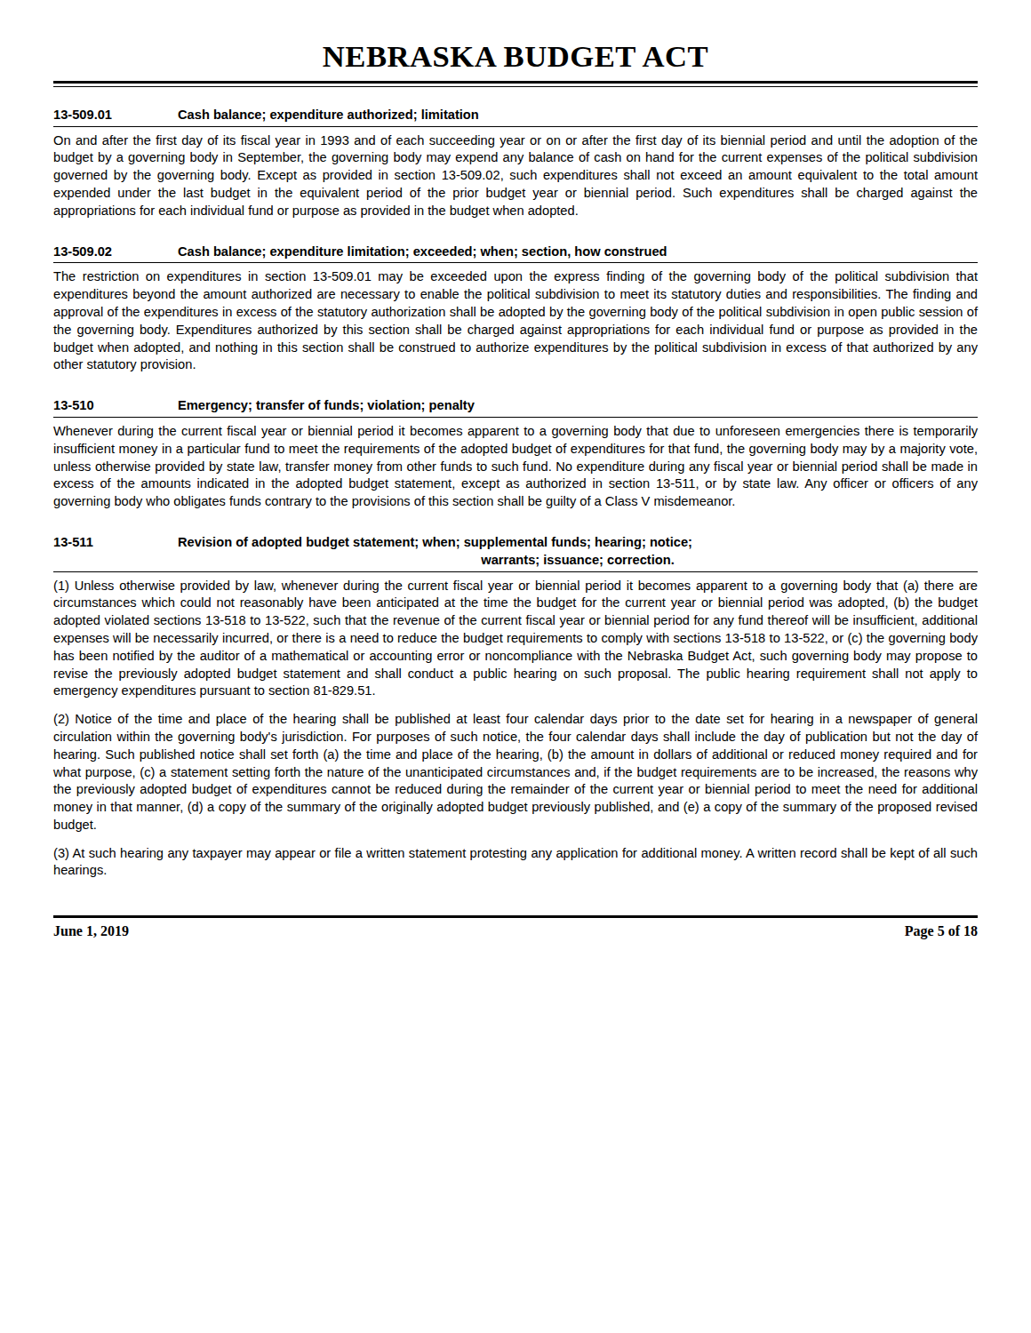NEBRASKA BUDGET ACT
13-509.01 Cash balance; expenditure authorized; limitation
On and after the first day of its fiscal year in 1993 and of each succeeding year or on or after the first day of its biennial period and until the adoption of the budget by a governing body in September, the governing body may expend any balance of cash on hand for the current expenses of the political subdivision governed by the governing body. Except as provided in section 13-509.02, such expenditures shall not exceed an amount equivalent to the total amount expended under the last budget in the equivalent period of the prior budget year or biennial period. Such expenditures shall be charged against the appropriations for each individual fund or purpose as provided in the budget when adopted.
13-509.02 Cash balance; expenditure limitation; exceeded; when; section, how construed
The restriction on expenditures in section 13-509.01 may be exceeded upon the express finding of the governing body of the political subdivision that expenditures beyond the amount authorized are necessary to enable the political subdivision to meet its statutory duties and responsibilities. The finding and approval of the expenditures in excess of the statutory authorization shall be adopted by the governing body of the political subdivision in open public session of the governing body. Expenditures authorized by this section shall be charged against appropriations for each individual fund or purpose as provided in the budget when adopted, and nothing in this section shall be construed to authorize expenditures by the political subdivision in excess of that authorized by any other statutory provision.
13-510 Emergency; transfer of funds; violation; penalty
Whenever during the current fiscal year or biennial period it becomes apparent to a governing body that due to unforeseen emergencies there is temporarily insufficient money in a particular fund to meet the requirements of the adopted budget of expenditures for that fund, the governing body may by a majority vote, unless otherwise provided by state law, transfer money from other funds to such fund. No expenditure during any fiscal year or biennial period shall be made in excess of the amounts indicated in the adopted budget statement, except as authorized in section 13-511, or by state law. Any officer or officers of any governing body who obligates funds contrary to the provisions of this section shall be guilty of a Class V misdemeanor.
13-511 Revision of adopted budget statement; when; supplemental funds; hearing; notice; warrants; issuance; correction.
(1) Unless otherwise provided by law, whenever during the current fiscal year or biennial period it becomes apparent to a governing body that (a) there are circumstances which could not reasonably have been anticipated at the time the budget for the current year or biennial period was adopted, (b) the budget adopted violated sections 13-518 to 13-522, such that the revenue of the current fiscal year or biennial period for any fund thereof will be insufficient, additional expenses will be necessarily incurred, or there is a need to reduce the budget requirements to comply with sections 13-518 to 13-522, or (c) the governing body has been notified by the auditor of a mathematical or accounting error or noncompliance with the Nebraska Budget Act, such governing body may propose to revise the previously adopted budget statement and shall conduct a public hearing on such proposal. The public hearing requirement shall not apply to emergency expenditures pursuant to section 81-829.51.
(2) Notice of the time and place of the hearing shall be published at least four calendar days prior to the date set for hearing in a newspaper of general circulation within the governing body's jurisdiction. For purposes of such notice, the four calendar days shall include the day of publication but not the day of hearing. Such published notice shall set forth (a) the time and place of the hearing, (b) the amount in dollars of additional or reduced money required and for what purpose, (c) a statement setting forth the nature of the unanticipated circumstances and, if the budget requirements are to be increased, the reasons why the previously adopted budget of expenditures cannot be reduced during the remainder of the current year or biennial period to meet the need for additional money in that manner, (d) a copy of the summary of the originally adopted budget previously published, and (e) a copy of the summary of the proposed revised budget.
(3) At such hearing any taxpayer may appear or file a written statement protesting any application for additional money. A written record shall be kept of all such hearings.
June 1, 2019 Page 5 of 18